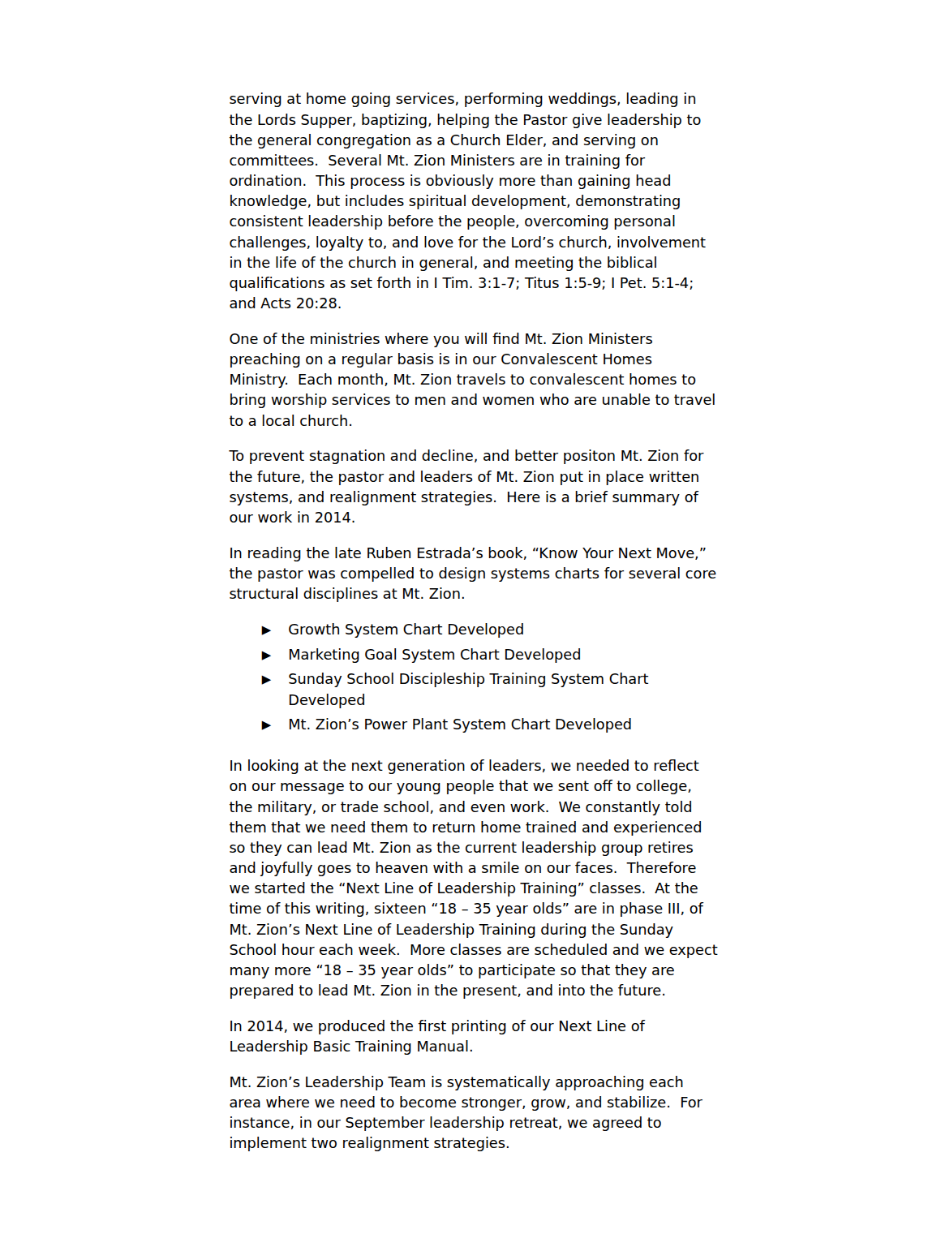serving at home going services, performing weddings, leading in the Lords Supper, baptizing, helping the Pastor give leadership to the general congregation as a Church Elder, and serving on committees. Several Mt. Zion Ministers are in training for ordination. This process is obviously more than gaining head knowledge, but includes spiritual development, demonstrating consistent leadership before the people, overcoming personal challenges, loyalty to, and love for the Lord’s church, involvement in the life of the church in general, and meeting the biblical qualifications as set forth in I Tim. 3:1-7; Titus 1:5-9; I Pet. 5:1-4; and Acts 20:28.
One of the ministries where you will find Mt. Zion Ministers preaching on a regular basis is in our Convalescent Homes Ministry. Each month, Mt. Zion travels to convalescent homes to bring worship services to men and women who are unable to travel to a local church.
To prevent stagnation and decline, and better positon Mt. Zion for the future, the pastor and leaders of Mt. Zion put in place written systems, and realignment strategies. Here is a brief summary of our work in 2014.
In reading the late Ruben Estrada’s book, “Know Your Next Move,” the pastor was compelled to design systems charts for several core structural disciplines at Mt. Zion.
Growth System Chart Developed
Marketing Goal System Chart Developed
Sunday School Discipleship Training System Chart Developed
Mt. Zion’s Power Plant System Chart Developed
In looking at the next generation of leaders, we needed to reflect on our message to our young people that we sent off to college, the military, or trade school, and even work. We constantly told them that we need them to return home trained and experienced so they can lead Mt. Zion as the current leadership group retires and joyfully goes to heaven with a smile on our faces. Therefore we started the “Next Line of Leadership Training” classes. At the time of this writing, sixteen “18 – 35 year olds” are in phase III, of Mt. Zion’s Next Line of Leadership Training during the Sunday School hour each week. More classes are scheduled and we expect many more “18 – 35 year olds” to participate so that they are prepared to lead Mt. Zion in the present, and into the future.
In 2014, we produced the first printing of our Next Line of Leadership Basic Training Manual.
Mt. Zion’s Leadership Team is systematically approaching each area where we need to become stronger, grow, and stabilize. For instance, in our September leadership retreat, we agreed to implement two realignment strategies.